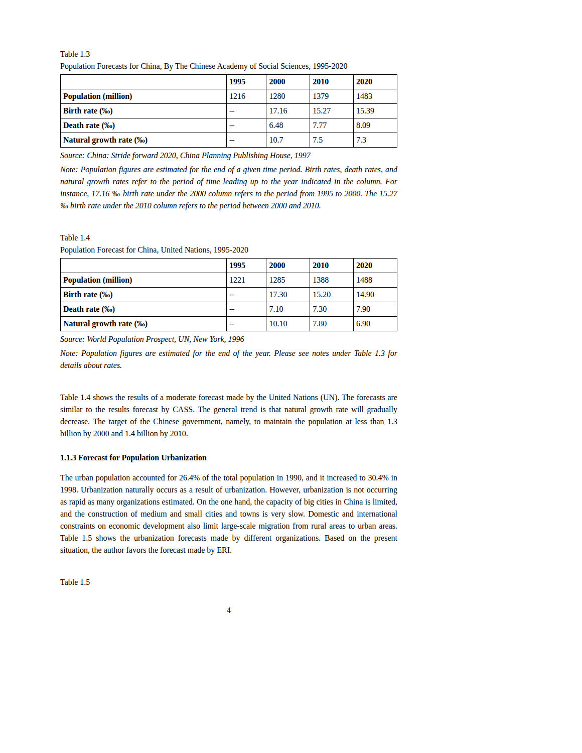Table 1.3
Population Forecasts for China, By The Chinese Academy of Social Sciences, 1995-2020
| | 1995 | 2000 | 2010 | 2020 |
| --- | --- | --- | --- | --- |
| Population (million) | 1216 | 1280 | 1379 | 1483 |
| Birth rate (‰) | -- | 17.16 | 15.27 | 15.39 |
| Death rate (‰) | -- | 6.48 | 7.77 | 8.09 |
| Natural growth rate (‰) | -- | 10.7 | 7.5 | 7.3 |
Source: China: Stride forward 2020, China Planning Publishing House, 1997
Note: Population figures are estimated for the end of a given time period. Birth rates, death rates, and natural growth rates refer to the period of time leading up to the year indicated in the column. For instance, 17.16 ‰ birth rate under the 2000 column refers to the period from 1995 to 2000. The 15.27 ‰ birth rate under the 2010 column refers to the period between 2000 and 2010.
Table 1.4
Population Forecast for China, United Nations, 1995-2020
| | 1995 | 2000 | 2010 | 2020 |
| --- | --- | --- | --- | --- |
| Population (million) | 1221 | 1285 | 1388 | 1488 |
| Birth rate (‰) | -- | 17.30 | 15.20 | 14.90 |
| Death rate (‰) | -- | 7.10 | 7.30 | 7.90 |
| Natural growth rate (‰) | -- | 10.10 | 7.80 | 6.90 |
Source: World Population Prospect, UN, New York, 1996
Note: Population figures are estimated for the end of the year. Please see notes under Table 1.3 for details about rates.
Table 1.4 shows the results of a moderate forecast made by the United Nations (UN). The forecasts are similar to the results forecast by CASS. The general trend is that natural growth rate will gradually decrease. The target of the Chinese government, namely, to maintain the population at less than 1.3 billion by 2000 and 1.4 billion by 2010.
1.1.3 Forecast for Population Urbanization
The urban population accounted for 26.4% of the total population in 1990, and it increased to 30.4% in 1998. Urbanization naturally occurs as a result of urbanization. However, urbanization is not occurring as rapid as many organizations estimated. On the one hand, the capacity of big cities in China is limited, and the construction of medium and small cities and towns is very slow. Domestic and international constraints on economic development also limit large-scale migration from rural areas to urban areas. Table 1.5 shows the urbanization forecasts made by different organizations. Based on the present situation, the author favors the forecast made by ERI.
Table 1.5
4